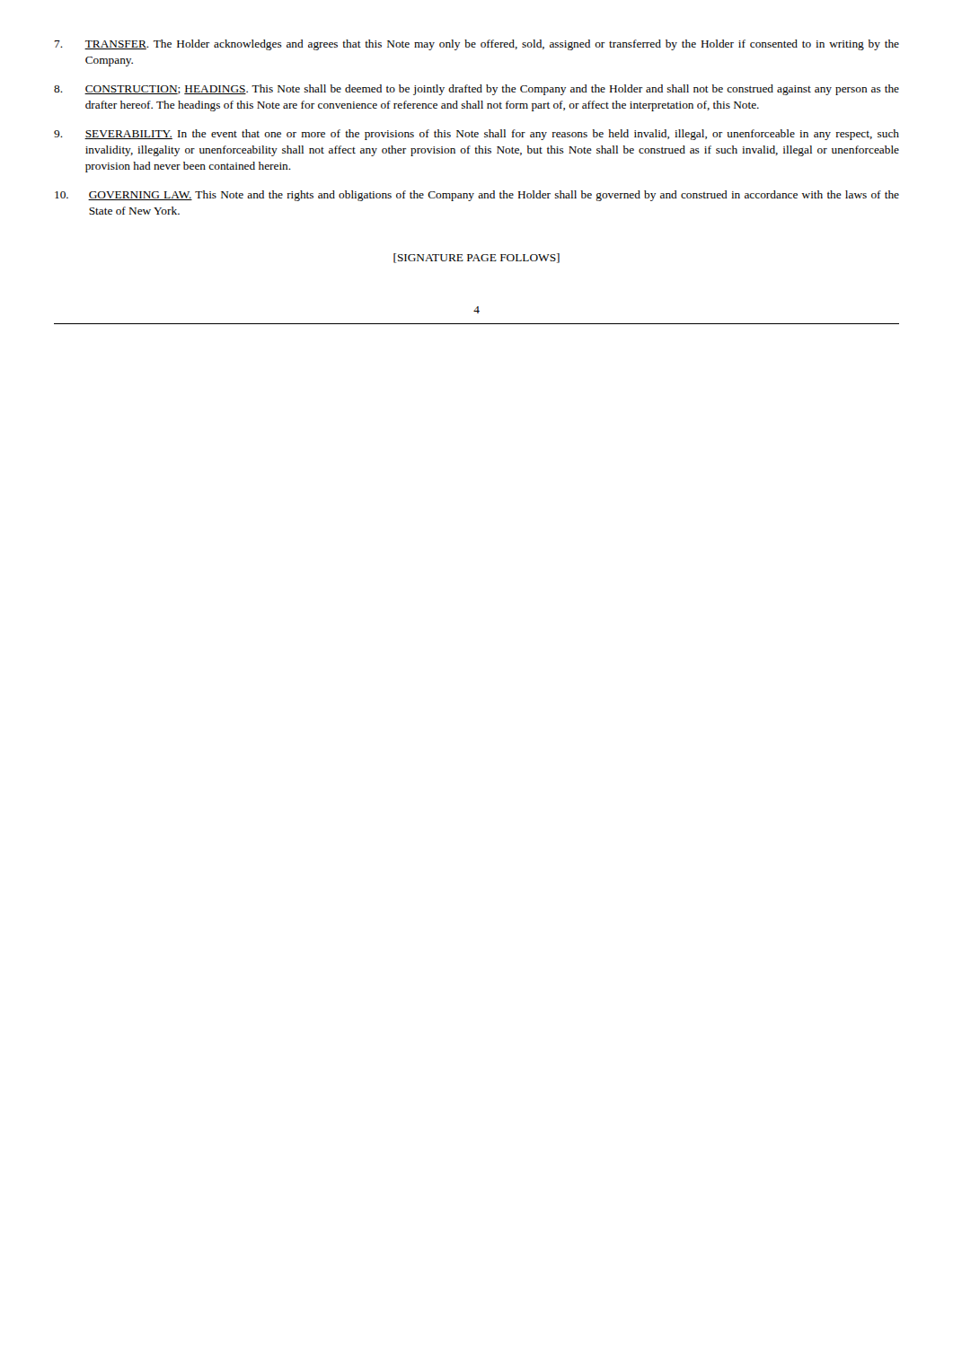7.
TRANSFER. The Holder acknowledges and agrees that this Note may only be offered, sold, assigned or transferred by the Holder if consented to in writing by the Company.
8.
CONSTRUCTION; HEADINGS. This Note shall be deemed to be jointly drafted by the Company and the Holder and shall not be construed against any person as the drafter hereof. The headings of this Note are for convenience of reference and shall not form part of, or affect the interpretation of, this Note.
9.
SEVERABILITY. In the event that one or more of the provisions of this Note shall for any reasons be held invalid, illegal, or unenforceable in any respect, such invalidity, illegality or unenforceability shall not affect any other provision of this Note, but this Note shall be construed as if such invalid, illegal or unenforceable provision had never been contained herein.
10.
GOVERNING LAW. This Note and the rights and obligations of the Company and the Holder shall be governed by and construed in accordance with the laws of the State of New York.
[SIGNATURE PAGE FOLLOWS]
4